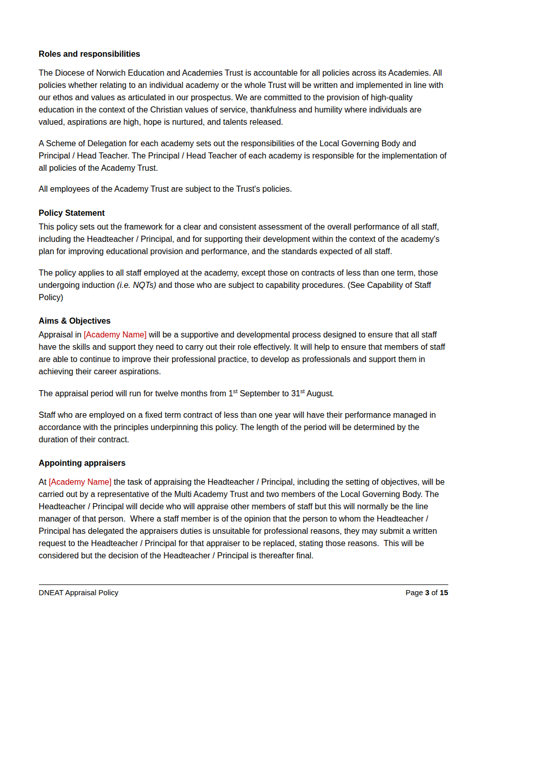Roles and responsibilities
The Diocese of Norwich Education and Academies Trust is accountable for all policies across its Academies. All policies whether relating to an individual academy or the whole Trust will be written and implemented in line with our ethos and values as articulated in our prospectus. We are committed to the provision of high-quality education in the context of the Christian values of service, thankfulness and humility where individuals are valued, aspirations are high, hope is nurtured, and talents released.
A Scheme of Delegation for each academy sets out the responsibilities of the Local Governing Body and Principal / Head Teacher. The Principal / Head Teacher of each academy is responsible for the implementation of all policies of the Academy Trust.
All employees of the Academy Trust are subject to the Trust's policies.
Policy Statement
This policy sets out the framework for a clear and consistent assessment of the overall performance of all staff, including the Headteacher / Principal, and for supporting their development within the context of the academy's plan for improving educational provision and performance, and the standards expected of all staff.
The policy applies to all staff employed at the academy, except those on contracts of less than one term, those undergoing induction (i.e. NQTs) and those who are subject to capability procedures. (See Capability of Staff Policy)
Aims & Objectives
Appraisal in [Academy Name] will be a supportive and developmental process designed to ensure that all staff have the skills and support they need to carry out their role effectively. It will help to ensure that members of staff are able to continue to improve their professional practice, to develop as professionals and support them in achieving their career aspirations.
The appraisal period will run for twelve months from 1st September to 31st August.
Staff who are employed on a fixed term contract of less than one year will have their performance managed in accordance with the principles underpinning this policy. The length of the period will be determined by the duration of their contract.
Appointing appraisers
At [Academy Name] the task of appraising the Headteacher / Principal, including the setting of objectives, will be carried out by a representative of the Multi Academy Trust and two members of the Local Governing Body. The Headteacher / Principal will decide who will appraise other members of staff but this will normally be the line manager of that person. Where a staff member is of the opinion that the person to whom the Headteacher / Principal has delegated the appraisers duties is unsuitable for professional reasons, they may submit a written request to the Headteacher / Principal for that appraiser to be replaced, stating those reasons. This will be considered but the decision of the Headteacher / Principal is thereafter final.
DNEAT Appraisal Policy Page 3 of 15